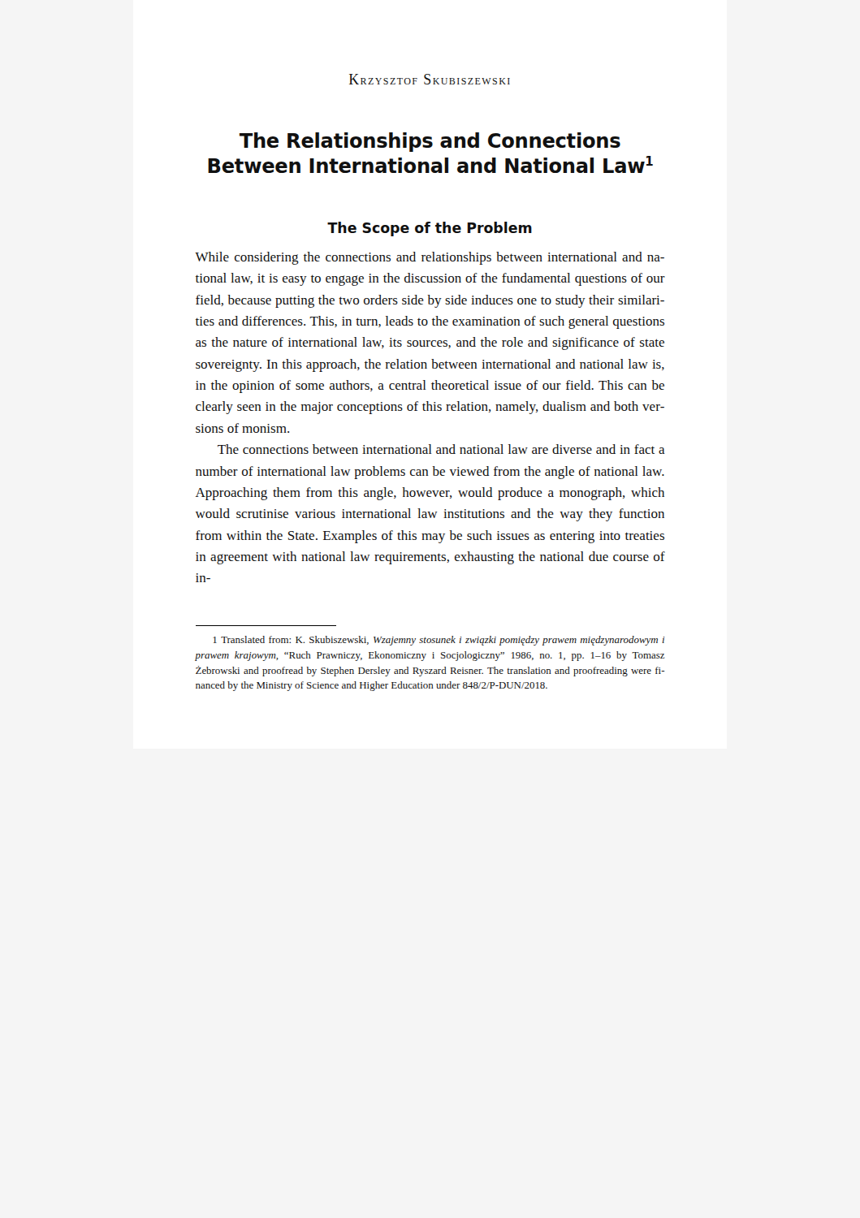Krzysztof Skubiszewski
The Relationships and Connections
Between International and National Law1
The Scope of the Problem
While considering the connections and relationships between international and national law, it is easy to engage in the discussion of the fundamental questions of our field, because putting the two orders side by side induces one to study their similarities and differences. This, in turn, leads to the examination of such general questions as the nature of international law, its sources, and the role and significance of state sovereignty. In this approach, the relation between international and national law is, in the opinion of some authors, a central theoretical issue of our field. This can be clearly seen in the major conceptions of this relation, namely, dualism and both versions of monism.
The connections between international and national law are diverse and in fact a number of international law problems can be viewed from the angle of national law. Approaching them from this angle, however, would produce a monograph, which would scrutinise various international law institutions and the way they function from within the State. Examples of this may be such issues as entering into treaties in agreement with national law requirements, exhausting the national due course of in-
1 Translated from: K. Skubiszewski, Wzajemny stosunek i związki pomiędzy prawem międzynarodowym i prawem krajowym, “Ruch Prawniczy, Ekonomiczny i Socjologiczny” 1986, no. 1, pp. 1–16 by Tomasz Żebrowski and proofread by Stephen Dersley and Ryszard Reisner. The translation and proofreading were financed by the Ministry of Science and Higher Education under 848/2/P-DUN/2018.